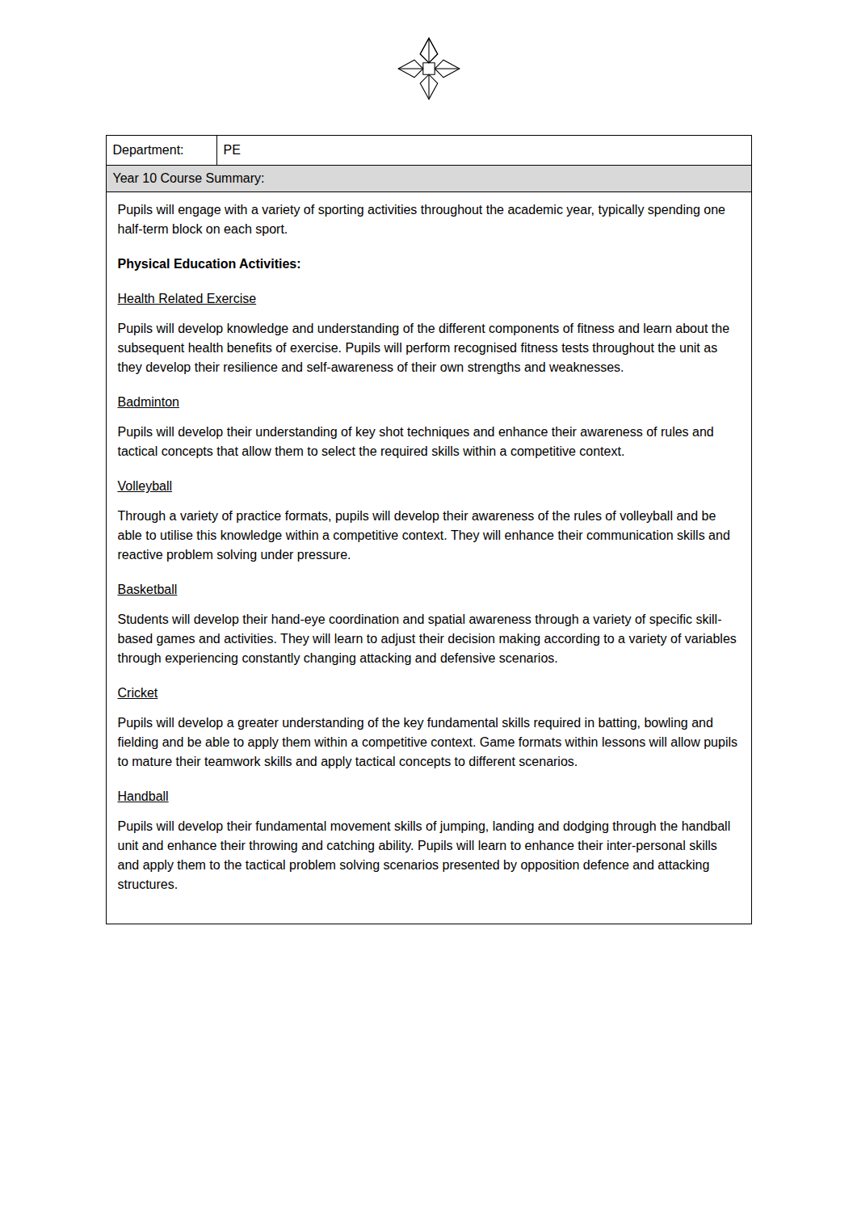| Department: | PE |
Year 10 Course Summary:
Pupils will engage with a variety of sporting activities throughout the academic year, typically spending one half-term block on each sport.
Physical Education Activities:
Health Related Exercise
Pupils will develop knowledge and understanding of the different components of fitness and learn about the subsequent health benefits of exercise. Pupils will perform recognised fitness tests throughout the unit as they develop their resilience and self-awareness of their own strengths and weaknesses.
Badminton
Pupils will develop their understanding of key shot techniques and enhance their awareness of rules and tactical concepts that allow them to select the required skills within a competitive context.
Volleyball
Through a variety of practice formats, pupils will develop their awareness of the rules of volleyball and be able to utilise this knowledge within a competitive context. They will enhance their communication skills and reactive problem solving under pressure.
Basketball
Students will develop their hand-eye coordination and spatial awareness through a variety of specific skill-based games and activities. They will learn to adjust their decision making according to a variety of variables through experiencing constantly changing attacking and defensive scenarios.
Cricket
Pupils will develop a greater understanding of the key fundamental skills required in batting, bowling and fielding and be able to apply them within a competitive context. Game formats within lessons will allow pupils to mature their teamwork skills and apply tactical concepts to different scenarios.
Handball
Pupils will develop their fundamental movement skills of jumping, landing and dodging through the handball unit and enhance their throwing and catching ability. Pupils will learn to enhance their inter-personal skills and apply them to the tactical problem solving scenarios presented by opposition defence and attacking structures.